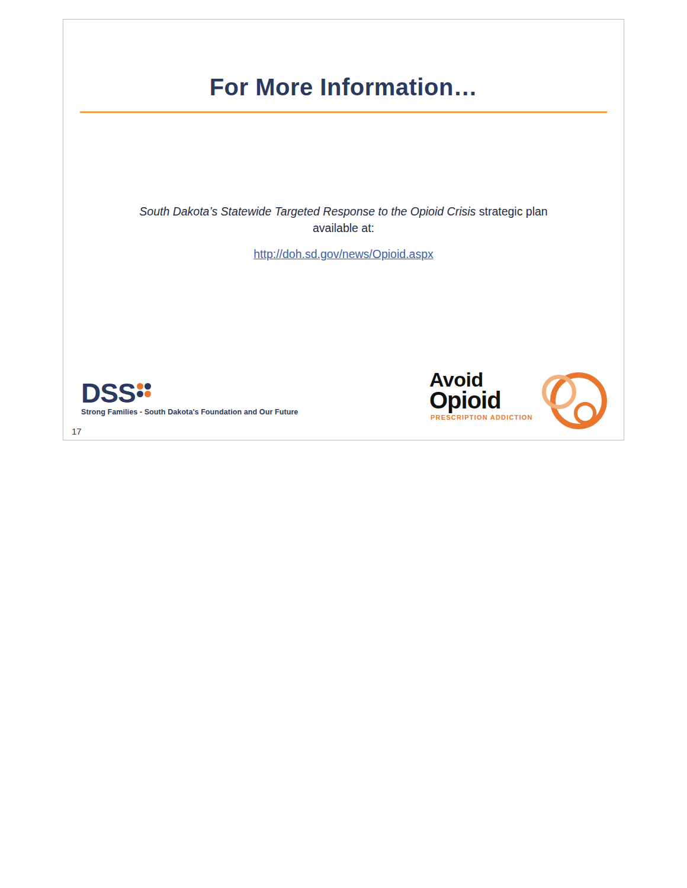For More Information…
South Dakota’s Statewide Targeted Response to the Opioid Crisis strategic plan available at:
http://doh.sd.gov/news/Opioid.aspx
DSS
Strong Families - South Dakota's Foundation and Our Future
AvoidOpioid
PRESCRIPTION ADDICTION
17